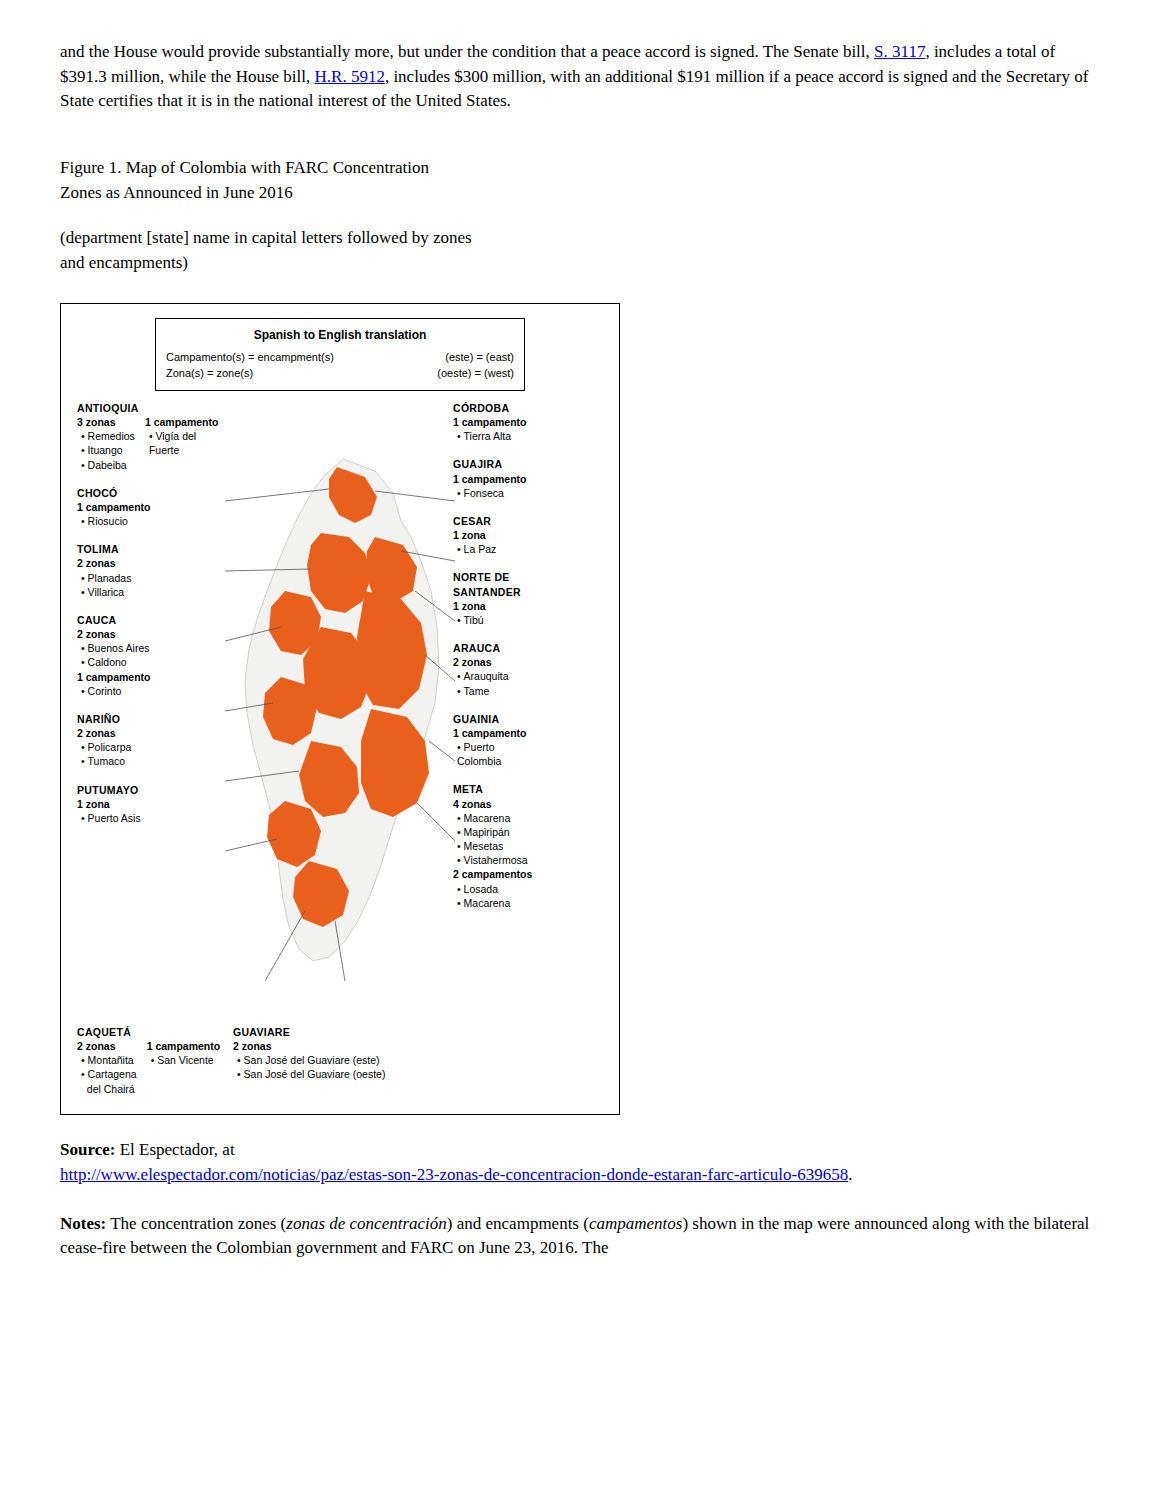and the House would provide substantially more, but under the condition that a peace accord is signed. The Senate bill, S. 3117, includes a total of $391.3 million, while the House bill, H.R. 5912, includes $300 million, with an additional $191 million if a peace accord is signed and the Secretary of State certifies that it is in the national interest of the United States.
Figure 1. Map of Colombia with FARC Concentration
Zones as Announced in June 2016
(department [state] name in capital letters followed by zones
and encampments)
Spanish to English translation
Campamento(s) = encampment(s)
(este) = (east)
Zona(s) = zone(s)
(oeste) = (west)
ANTIOQUIA
3 zonas
Remedios
Ituango
Dabeiba
1 campamento
Vigía del Fuerte
CHOCÓ
1 campamento
Riosucio
TOLIMA
2 zonas
Planadas
Villarica
CAUCA
2 zonas
Buenos Aires
Caldono
1 campamento
Corinto
NARIÑO
2 zonas
Policarpa
Tumaco
PUTUMAYO
1 zona
Puerto Asis
CÓRDOBA
1 campamento
Tierra Alta
GUAJIRA
1 campamento
Fonseca
CESAR
1 zona
La Paz
NORTE DE
SANTANDER
1 zona
Tibú
ARAUCA
2 zonas
Arauquita
Tame
GUAINIA
1 campamento
Puerto
Colombia
META
4 zonas
Macarena
Mapiripán
Mesetas
Vistahermosa
2 campamentos
Losada
Macarena
CAQUETÁ
2 zonas
Montañita
Cartagena
del Chairá
1 campamento
San Vicente
GUAVIARE
2 zonas
San José del Guaviare (este)
San José del Guaviare (oeste)
Source: El Espectador, at
http://www.elespectador.com/noticias/paz/estas-son-23-zonas-de-concentracion-donde-estaran-farc-articulo-639658.
Notes: The concentration zones (zonas de concentración) and encampments (campamentos) shown in the map were announced along with the bilateral cease-fire between the Colombian government and FARC on June 23, 2016. The